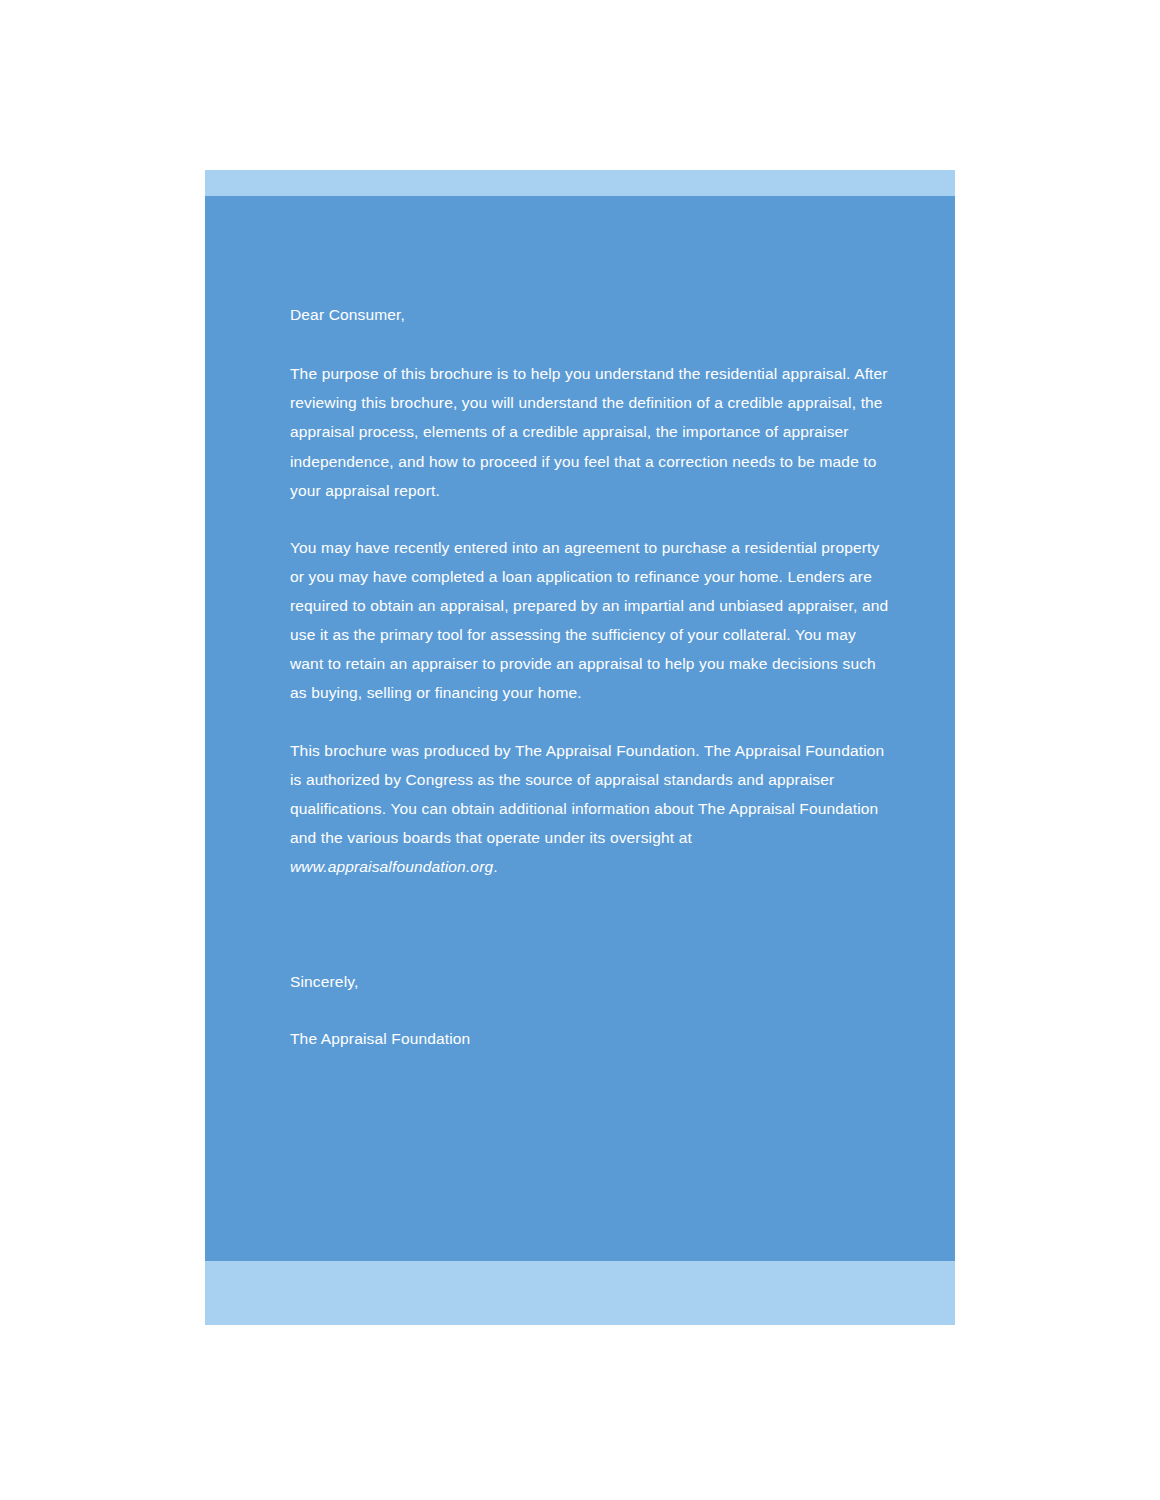Dear Consumer,
The purpose of this brochure is to help you understand the residential appraisal. After reviewing this brochure, you will understand the definition of a credible appraisal, the appraisal process, elements of a credible appraisal, the importance of appraiser independence, and how to proceed if you feel that a correction needs to be made to your appraisal report.
You may have recently entered into an agreement to purchase a residential property or you may have completed a loan application to refinance your home. Lenders are required to obtain an appraisal, prepared by an impartial and unbiased appraiser, and use it as the primary tool for assessing the sufficiency of your collateral. You may want to retain an appraiser to provide an appraisal to help you make decisions such as buying, selling or financing your home.
This brochure was produced by The Appraisal Foundation. The Appraisal Foundation is authorized by Congress as the source of appraisal standards and appraiser qualifications. You can obtain additional information about The Appraisal Foundation and the various boards that operate under its oversight at www.appraisalfoundation.org.
Sincerely,
The Appraisal Foundation